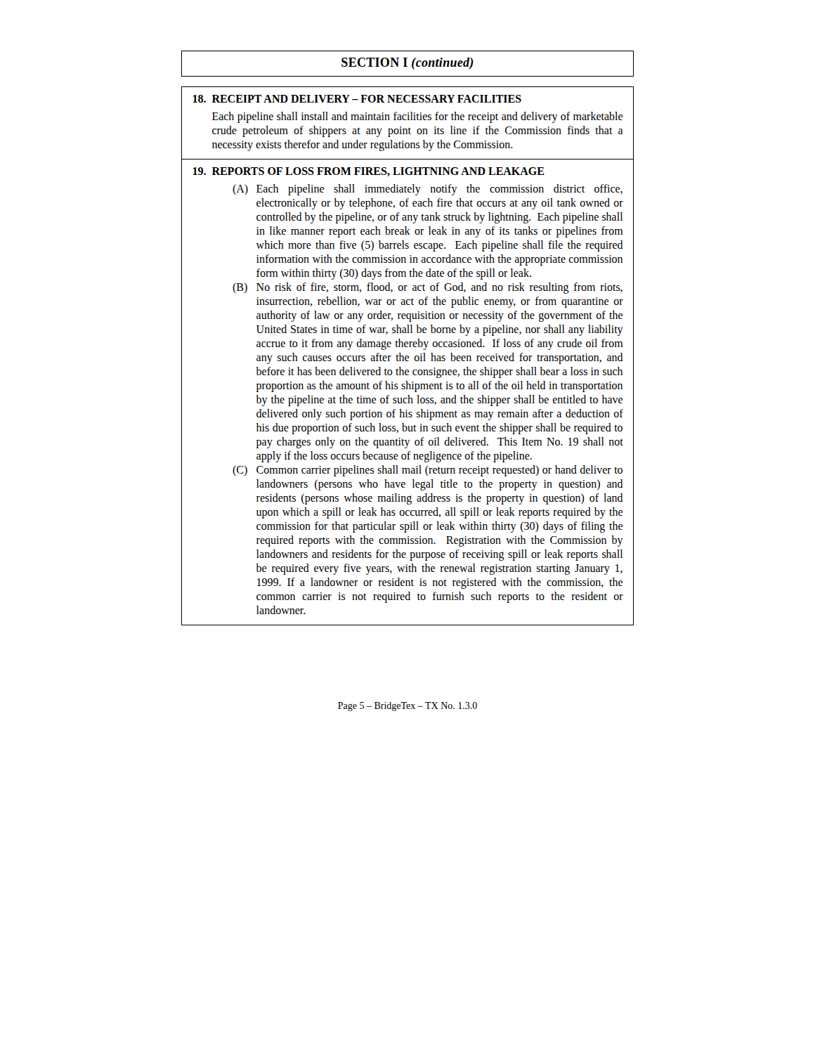SECTION I (continued)
18. RECEIPT AND DELIVERY – FOR NECESSARY FACILITIES
Each pipeline shall install and maintain facilities for the receipt and delivery of marketable crude petroleum of shippers at any point on its line if the Commission finds that a necessity exists therefor and under regulations by the Commission.
19. REPORTS OF LOSS FROM FIRES, LIGHTNING AND LEAKAGE
(A) Each pipeline shall immediately notify the commission district office, electronically or by telephone, of each fire that occurs at any oil tank owned or controlled by the pipeline, or of any tank struck by lightning. Each pipeline shall in like manner report each break or leak in any of its tanks or pipelines from which more than five (5) barrels escape. Each pipeline shall file the required information with the commission in accordance with the appropriate commission form within thirty (30) days from the date of the spill or leak.
(B) No risk of fire, storm, flood, or act of God, and no risk resulting from riots, insurrection, rebellion, war or act of the public enemy, or from quarantine or authority of law or any order, requisition or necessity of the government of the United States in time of war, shall be borne by a pipeline, nor shall any liability accrue to it from any damage thereby occasioned. If loss of any crude oil from any such causes occurs after the oil has been received for transportation, and before it has been delivered to the consignee, the shipper shall bear a loss in such proportion as the amount of his shipment is to all of the oil held in transportation by the pipeline at the time of such loss, and the shipper shall be entitled to have delivered only such portion of his shipment as may remain after a deduction of his due proportion of such loss, but in such event the shipper shall be required to pay charges only on the quantity of oil delivered. This Item No. 19 shall not apply if the loss occurs because of negligence of the pipeline.
(C) Common carrier pipelines shall mail (return receipt requested) or hand deliver to landowners (persons who have legal title to the property in question) and residents (persons whose mailing address is the property in question) of land upon which a spill or leak has occurred, all spill or leak reports required by the commission for that particular spill or leak within thirty (30) days of filing the required reports with the commission. Registration with the Commission by landowners and residents for the purpose of receiving spill or leak reports shall be required every five years, with the renewal registration starting January 1, 1999. If a landowner or resident is not registered with the commission, the common carrier is not required to furnish such reports to the resident or landowner.
Page 5 – BridgeTex – TX No. 1.3.0